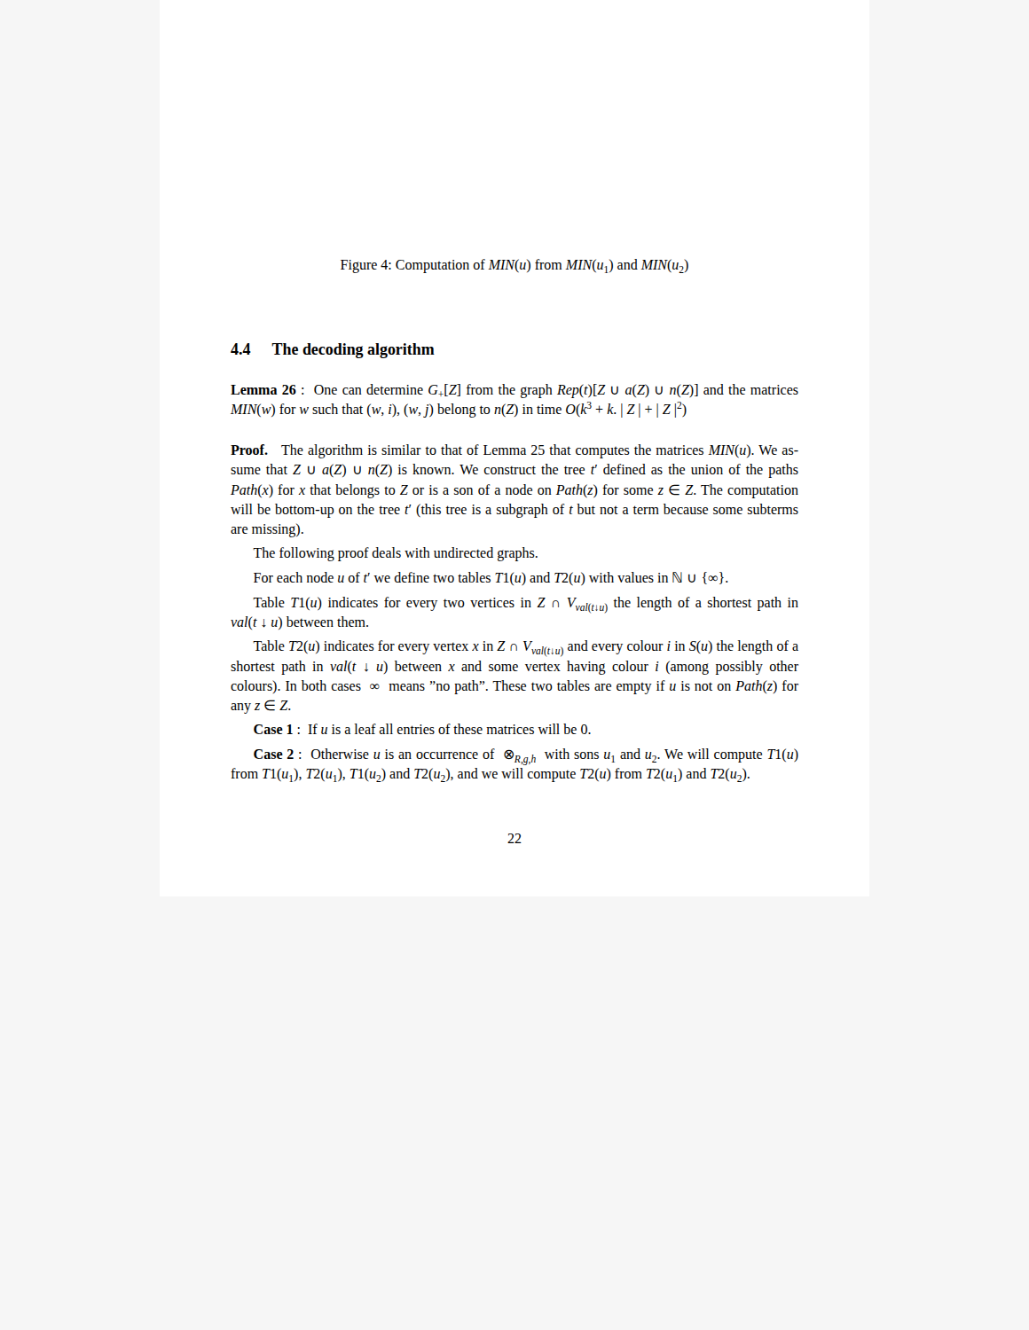Figure 4: Computation of MIN(u) from MIN(u1) and MIN(u2)
4.4 The decoding algorithm
Lemma 26 : One can determine G+[Z] from the graph Rep(t)[Z ∪ a(Z) ∪ n(Z)] and the matrices MIN(w) for w such that (w, i), (w, j) belong to n(Z) in time O(k3 + k. | Z | + | Z |2)
Proof. The algorithm is similar to that of Lemma 25 that computes the matrices MIN(u). We assume that Z ∪ a(Z) ∪ n(Z) is known. We construct the tree t′ defined as the union of the paths Path(x) for x that belongs to Z or is a son of a node on Path(z) for some z ∈ Z. The computation will be bottom-up on the tree t′ (this tree is a subgraph of t but not a term because some subterms are missing).
The following proof deals with undirected graphs.
For each node u of t′ we define two tables T1(u) and T2(u) with values in ℕ ∪ {∞}.
Table T1(u) indicates for every two vertices in Z ∩ Vval(t↓u) the length of a shortest path in val(t ↓ u) between them.
Table T2(u) indicates for every vertex x in Z ∩ Vval(t↓u) and every colour i in S(u) the length of a shortest path in val(t ↓ u) between x and some vertex having colour i (among possibly other colours). In both cases ∞ means ”no path”. These two tables are empty if u is not on Path(z) for any z ∈ Z.
Case 1 : If u is a leaf all entries of these matrices will be 0.
Case 2 : Otherwise u is an occurrence of ⊗R,g,h with sons u1 and u2. We will compute T1(u) from T1(u1), T2(u1), T1(u2) and T2(u2), and we will compute T2(u) from T2(u1) and T2(u2).
22